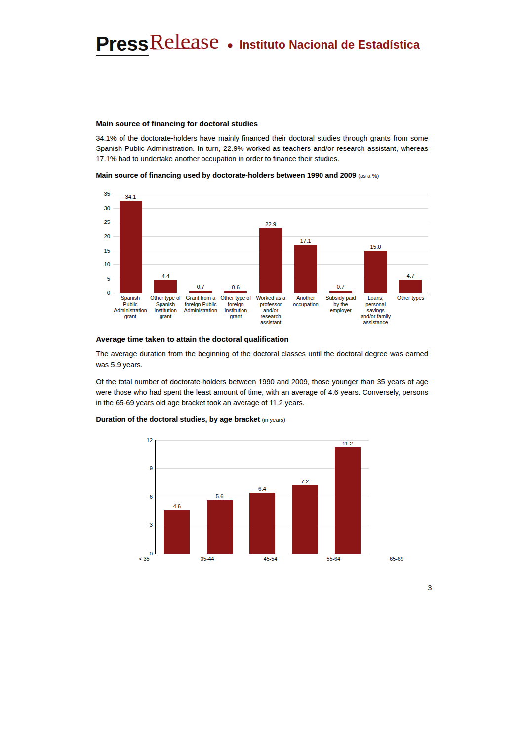Press
Release
●
Instituto Nacional de Estadística
Main source of financing for doctoral studies
34.1% of the doctorate-holders have mainly financed their doctoral studies through grants from some Spanish Public Administration. In turn, 22.9% worked as teachers and/or research assistant, whereas 17.1% had to undertake another occupation in order to finance their studies.
Main source of financing used by doctorate-holders between 1990 and 2009 (as a %)
35
30
25
20
15
10
5
0
34.1
4.4
0.7
0.6
22.9
17.1
0.7
15.0
4.7
Spanish Public Administration grant
Other type of Spanish Institution grant
Grant from a foreign Public Administration
Other type of foreign Institution grant
Worked as a professor and/or research assistant
Another occupation
Subsidy paid by the employer
Loans, personal savings and/or family assistance
Other types
Average time taken to attain the doctoral qualification
The average duration from the beginning of the doctoral classes until the doctoral degree was earned was 5.9 years.
Of the total number of doctorate-holders between 1990 and 2009, those younger than 35 years of age were those who had spent the least amount of time, with an average of 4.6 years. Conversely, persons in the 65-69 years old age bracket took an average of 11.2 years.
Duration of the doctoral studies, by age bracket (in years)
12
9
6
3
0
4.6
5.6
6.4
7.2
11.2
< 35
35-44
45-54
55-64
65-69
3